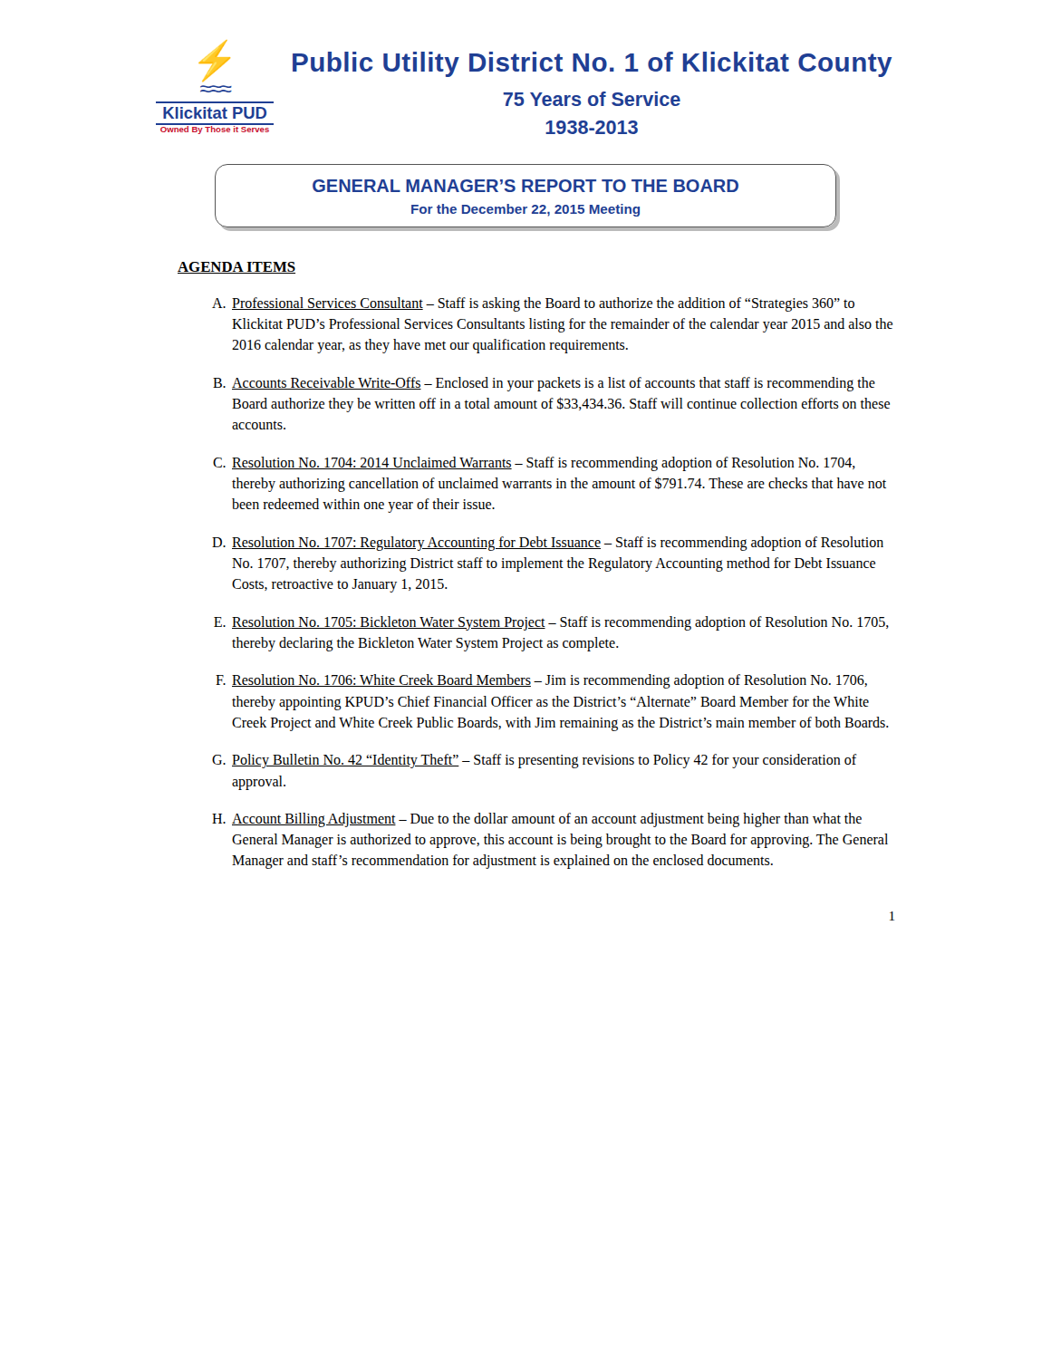⚡ ≈≈≈ Klickitat PUD Owned By Those it Serves
Public Utility District No. 1 of Klickitat County
75 Years of Service
1938-2013
GENERAL MANAGER’S REPORT TO THE BOARD
For the December 22, 2015 Meeting
AGENDA ITEMS
Professional Services Consultant – Staff is asking the Board to authorize the addition of “Strategies 360” to Klickitat PUD’s Professional Services Consultants listing for the remainder of the calendar year 2015 and also the 2016 calendar year, as they have met our qualification requirements.
Accounts Receivable Write-Offs – Enclosed in your packets is a list of accounts that staff is recommending the Board authorize they be written off in a total amount of $33,434.36. Staff will continue collection efforts on these accounts.
Resolution No. 1704: 2014 Unclaimed Warrants – Staff is recommending adoption of Resolution No. 1704, thereby authorizing cancellation of unclaimed warrants in the amount of $791.74. These are checks that have not been redeemed within one year of their issue.
Resolution No. 1707: Regulatory Accounting for Debt Issuance – Staff is recommending adoption of Resolution No. 1707, thereby authorizing District staff to implement the Regulatory Accounting method for Debt Issuance Costs, retroactive to January 1, 2015.
Resolution No. 1705: Bickleton Water System Project – Staff is recommending adoption of Resolution No. 1705, thereby declaring the Bickleton Water System Project as complete.
Resolution No. 1706: White Creek Board Members – Jim is recommending adoption of Resolution No. 1706, thereby appointing KPUD’s Chief Financial Officer as the District’s “Alternate” Board Member for the White Creek Project and White Creek Public Boards, with Jim remaining as the District’s main member of both Boards.
Policy Bulletin No. 42 “Identity Theft” – Staff is presenting revisions to Policy 42 for your consideration of approval.
Account Billing Adjustment – Due to the dollar amount of an account adjustment being higher than what the General Manager is authorized to approve, this account is being brought to the Board for approving. The General Manager and staff’s recommendation for adjustment is explained on the enclosed documents.
1